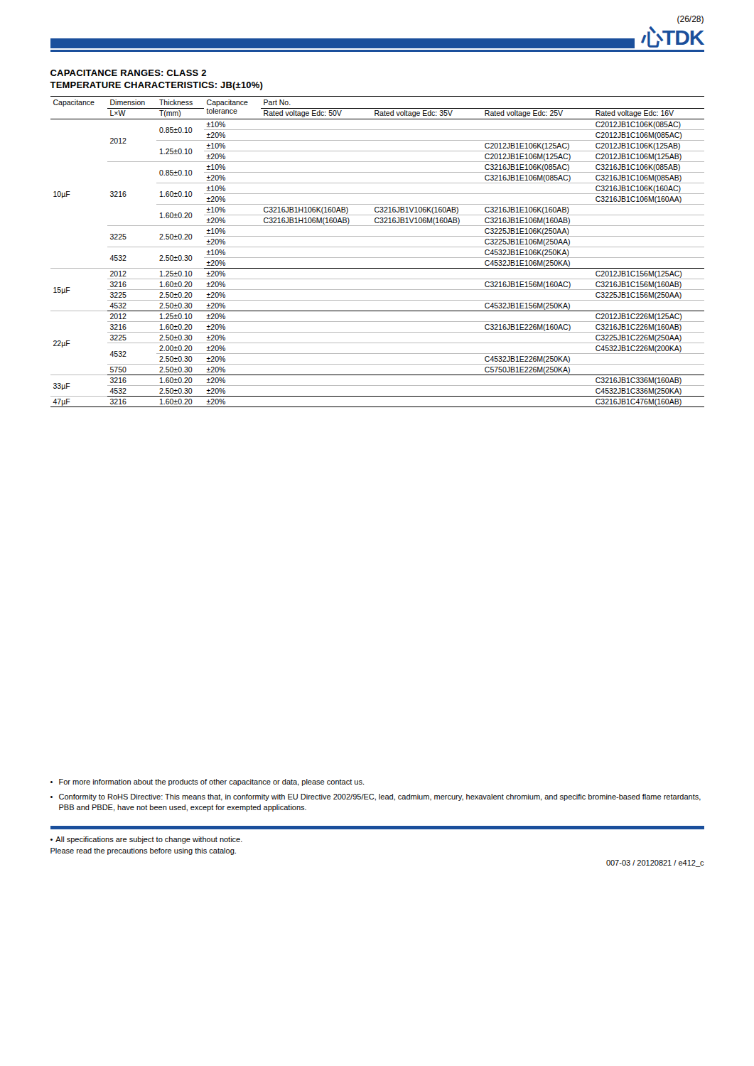(26/28)
心TDK
CAPACITANCE RANGES: CLASS 2
TEMPERATURE CHARACTERISTICS: JB(±10%)
| Capacitance | Dimension | Thickness | Capacitance tolerance | Part No. |
| --- | --- | --- | --- | --- |
| L×W | T(mm) | Rated voltage Edc: 50V | Rated voltage Edc: 35V | Rated voltage Edc: 25V | Rated voltage Edc: 16V |
| 10µF | 2012 | 0.85±0.10 | ±10% | | | | C2012JB1C106K(085AC) |
| ±20% | | | | C2012JB1C106M(085AC) |
| 1.25±0.10 | ±10% | | | C2012JB1E106K(125AC) | C2012JB1C106K(125AB) |
| ±20% | | | C2012JB1E106M(125AC) | C2012JB1C106M(125AB) |
| 3216 | 0.85±0.10 | ±10% | | | C3216JB1E106K(085AC) | C3216JB1C106K(085AB) |
| ±20% | | | C3216JB1E106M(085AC) | C3216JB1C106M(085AB) |
| 1.60±0.10 | ±10% | | | | C3216JB1C106K(160AC) |
| ±20% | | | | C3216JB1C106M(160AA) |
| 1.60±0.20 | ±10% | C3216JB1H106K(160AB) | C3216JB1V106K(160AB) | C3216JB1E106K(160AB) | |
| ±20% | C3216JB1H106M(160AB) | C3216JB1V106M(160AB) | C3216JB1E106M(160AB) | |
| 3225 | 2.50±0.20 | ±10% | | | C3225JB1E106K(250AA) | |
| ±20% | | | C3225JB1E106M(250AA) | |
| 4532 | 2.50±0.30 | ±10% | | | C4532JB1E106K(250KA) | |
| ±20% | | | C4532JB1E106M(250KA) | |
| 15µF | 2012 | 1.25±0.10 | ±20% | | | | C2012JB1C156M(125AC) |
| 3216 | 1.60±0.20 | ±20% | | | C3216JB1E156M(160AC) | C3216JB1C156M(160AB) |
| 3225 | 2.50±0.20 | ±20% | | | | C3225JB1C156M(250AA) |
| 4532 | 2.50±0.30 | ±20% | | | C4532JB1E156M(250KA) | |
| 22µF | 2012 | 1.25±0.10 | ±20% | | | | C2012JB1C226M(125AC) |
| 3216 | 1.60±0.20 | ±20% | | | C3216JB1E226M(160AC) | C3216JB1C226M(160AB) |
| 3225 | 2.50±0.30 | ±20% | | | | C3225JB1C226M(250AA) |
| 4532 | 2.00±0.20 | ±20% | | | | C4532JB1C226M(200KA) |
| 2.50±0.30 | ±20% | | | C4532JB1E226M(250KA) | |
| 5750 | 2.50±0.30 | ±20% | | | C5750JB1E226M(250KA) | |
| 33µF | 3216 | 1.60±0.20 | ±20% | | | | C3216JB1C336M(160AB) |
| 4532 | 2.50±0.30 | ±20% | | | | C4532JB1C336M(250KA) |
| 47µF | 3216 | 1.60±0.20 | ±20% | | | | C3216JB1C476M(160AB) |
For more information about the products of other capacitance or data, please contact us.
Conformity to RoHS Directive: This means that, in conformity with EU Directive 2002/95/EC, lead, cadmium, mercury, hexavalent chromium, and specific bromine-based flame retardants, PBB and PBDE, have not been used, except for exempted applications.
All specifications are subject to change without notice.
Please read the precautions before using this catalog.
007-03 / 20120821 / e412_c